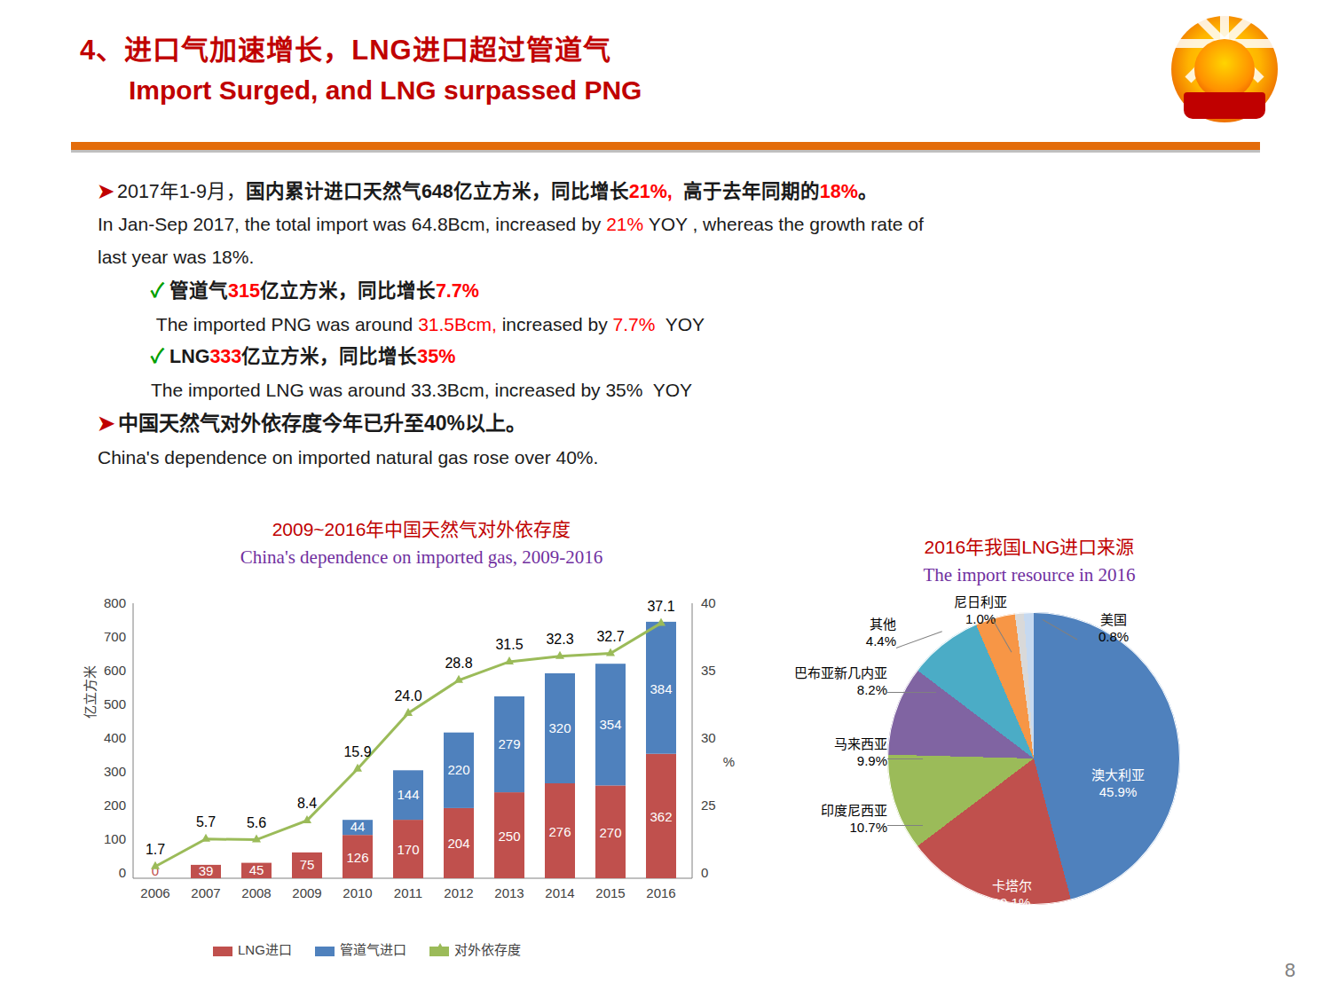4、进口气加速增长，LNG进口超过管道气
Import Surged, and LNG surpassed PNG
➤2017年1-9月，国内累计进口天然气648亿立方米，同比增长 21%, 高于去年同期的 18%。
In Jan-Sep 2017, the total import was 64.8Bcm, increased by 21% YOY , whereas the growth rate of
last year was 18%.
✓管道气 315 亿立方米，同比增长 7.7%
The imported PNG was around 31.5Bcm, increased by 7.7% YOY
✓LNG 333 亿立方米，同比增长 35%
The imported LNG was around 33.3Bcm, increased by 35% YOY
➤中国天然气对外依存度今年已升至40%以上。
China's dependence on imported natural gas rose over 40%.
2009~2016年中国天然气对外依存度
China's dependence on imported gas, 2009-2016
2016年我国LNG进口来源
The import resource in 2016
亿立方米
%
800 700 600 500 400 300 200 100 0 40 35 30 25 0 39 45 75 126 44 170 144 204 220 250 279 276 320 270 354 362 384 0 1.7 5.7 5.6 8.4 15.9 24.0 28.8 31.5 32.3 32.7 37.1 2006 2007 2008 2009 2010 2011 2012 2013 2014 2015 2016
LNG进口 管道气进口 对外依存度
澳大利亚
45.9%
卡塔尔
19.1%
印度尼西亚
10.7%
马来西亚
9.9%
巴布亚新几内亚
8.2%
其他
4.4%
尼日利亚
1.0%
美国
0.8%
8